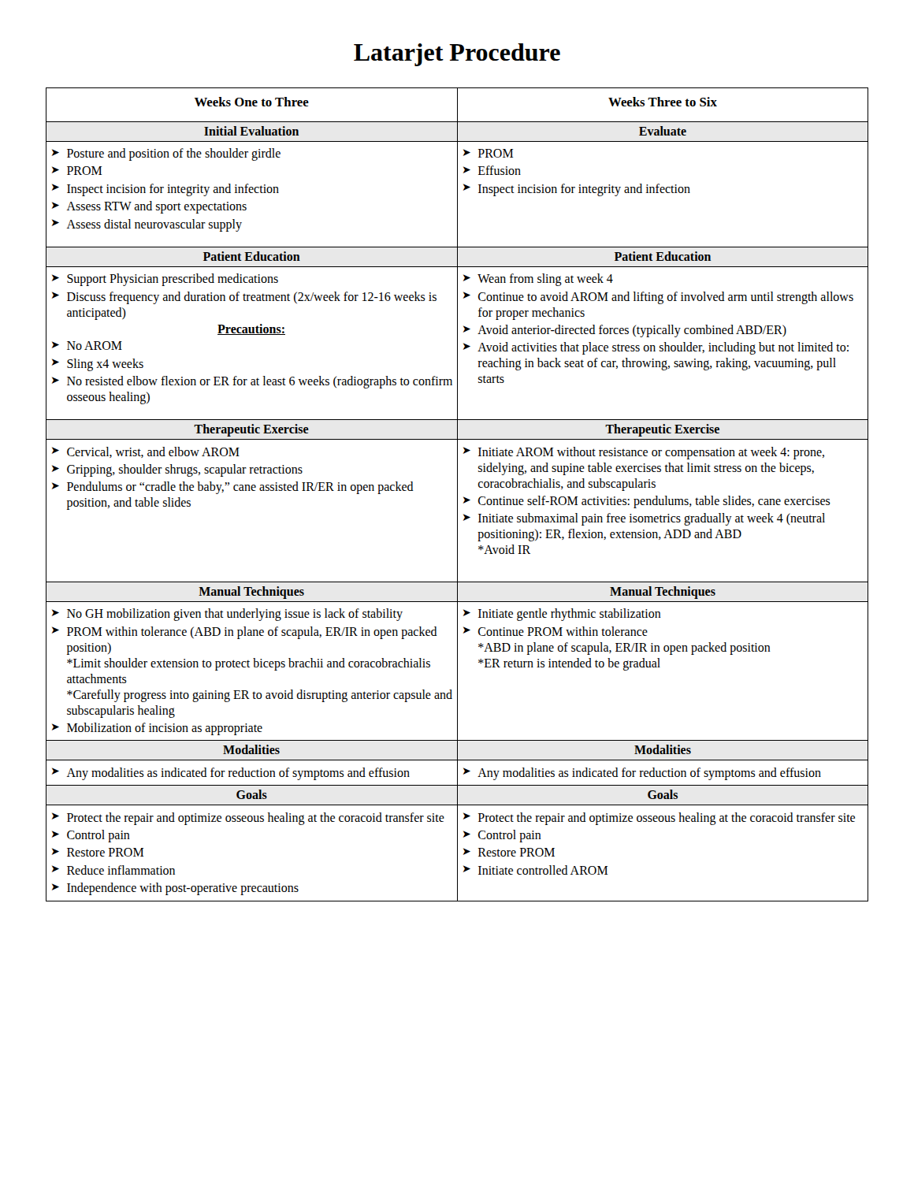Latarjet Procedure
| Weeks One to Three | Weeks Three to Six |
| Initial Evaluation | Evaluate |
| Posture and position of the shoulder girdle PROM Inspect incision for integrity and infection Assess RTW and sport expectations Assess distal neurovascular supply | PROM Effusion Inspect incision for integrity and infection |
| Patient Education | Patient Education |
| Support Physician prescribed medications Discuss frequency and duration of treatment (2x/week for 12-16 weeks is anticipated) Precautions: No AROM Sling x4 weeks No resisted elbow flexion or ER for at least 6 weeks (radiographs to confirm osseous healing) | Wean from sling at week 4 Continue to avoid AROM and lifting of involved arm until strength allows for proper mechanics Avoid anterior-directed forces (typically combined ABD/ER) Avoid activities that place stress on shoulder, including but not limited to: reaching in back seat of car, throwing, sawing, raking, vacuuming, pull starts |
| Therapeutic Exercise | Therapeutic Exercise |
| Cervical, wrist, and elbow AROM Gripping, shoulder shrugs, scapular retractions Pendulums or “cradle the baby,” cane assisted IR/ER in open packed position, and table slides | Initiate AROM without resistance or compensation at week 4: prone, sidelying, and supine table exercises that limit stress on the biceps, coracobrachialis, and subscapularis Continue self-ROM activities: pendulums, table slides, cane exercises Initiate submaximal pain free isometrics gradually at week 4 (neutral positioning): ER, flexion, extension, ADD and ABD *Avoid IR |
| Manual Techniques | Manual Techniques |
| No GH mobilization given that underlying issue is lack of stability PROM within tolerance (ABD in plane of scapula, ER/IR in open packed position) *Limit shoulder extension to protect biceps brachii and coracobrachialis attachments *Carefully progress into gaining ER to avoid disrupting anterior capsule and subscapularis healing Mobilization of incision as appropriate | Initiate gentle rhythmic stabilization Continue PROM within tolerance *ABD in plane of scapula, ER/IR in open packed position *ER return is intended to be gradual |
| Modalities | Modalities |
| Any modalities as indicated for reduction of symptoms and effusion | Any modalities as indicated for reduction of symptoms and effusion |
| Goals | Goals |
| Protect the repair and optimize osseous healing at the coracoid transfer site Control pain Restore PROM Reduce inflammation Independence with post-operative precautions | Protect the repair and optimize osseous healing at the coracoid transfer site Control pain Restore PROM Initiate controlled AROM |